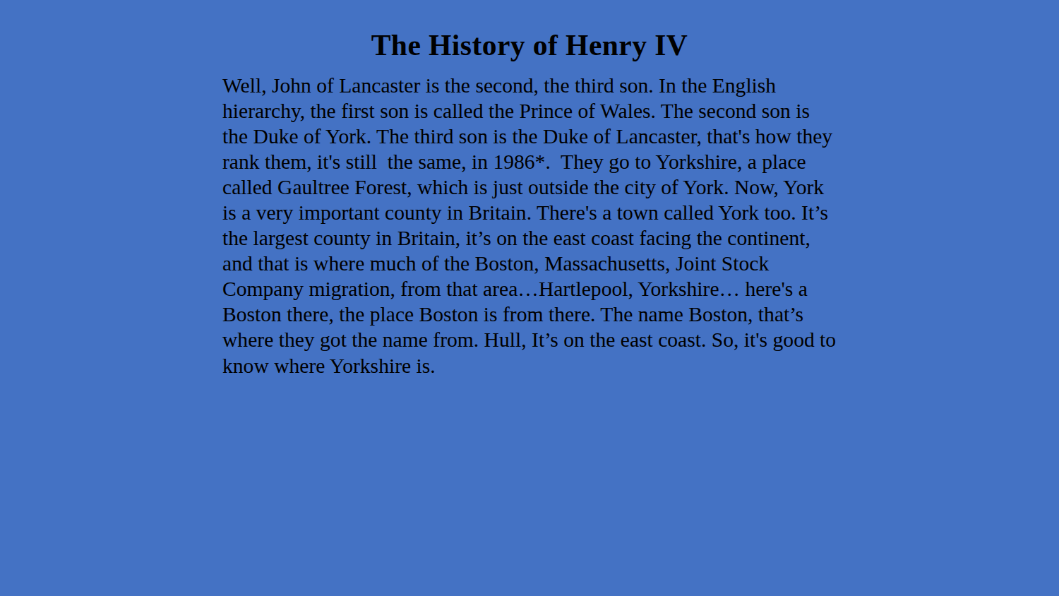The History of Henry IV
Well, John of Lancaster is the second, the third son. In the English hierarchy, the first son is called the Prince of Wales. The second son is the Duke of York. The third son is the Duke of Lancaster, that's how they rank them, it's still the same, in 1986*. They go to Yorkshire, a place called Gaultree Forest, which is just outside the city of York. Now, York is a very important county in Britain. There's a town called York too. It’s the largest county in Britain, it’s on the east coast facing the continent, and that is where much of the Boston, Massachusetts, Joint Stock Company migration, from that area…Hartlepool, Yorkshire… here's a Boston there, the place Boston is from there. The name Boston, that’s where they got the name from. Hull, It’s on the east coast. So, it's good to know where Yorkshire is.